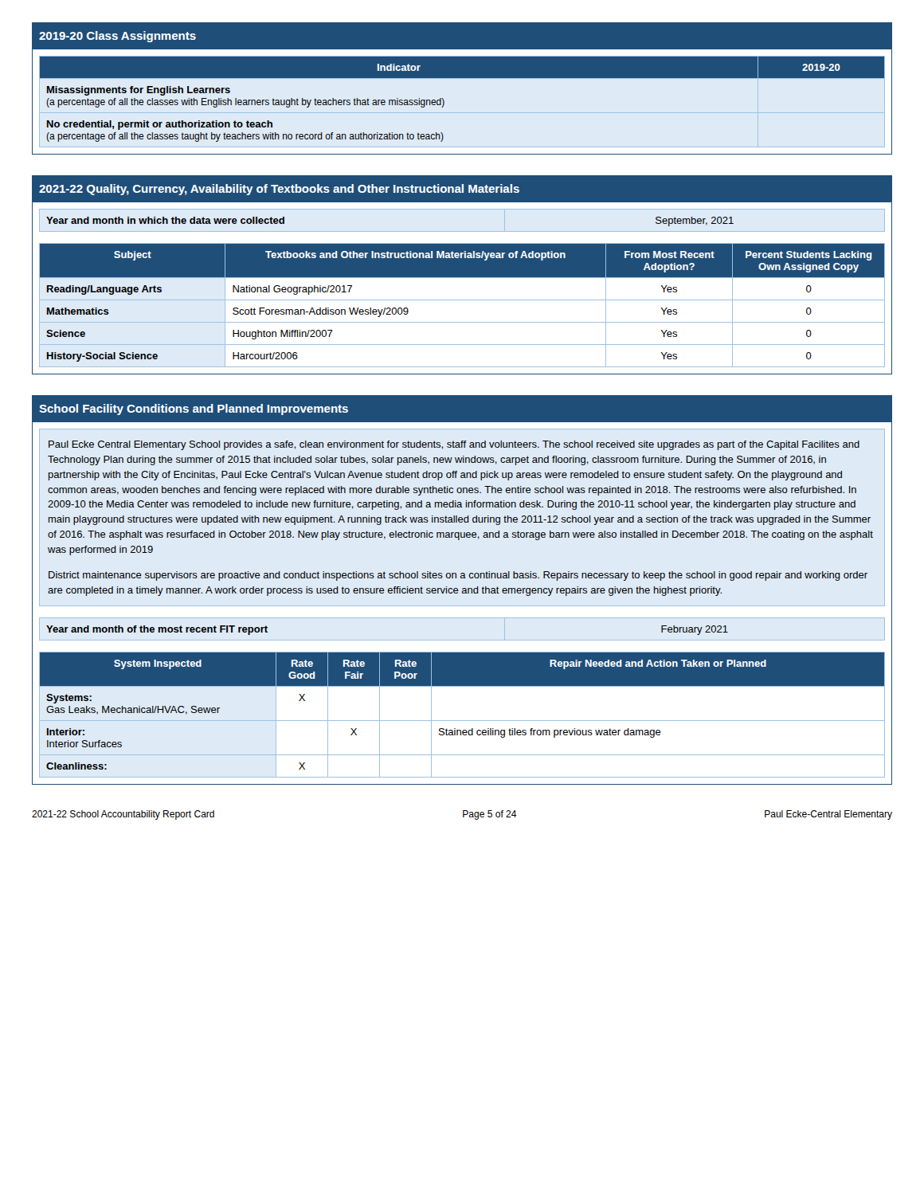2019-20 Class Assignments
| Indicator | 2019-20 |
| --- | --- |
| Misassignments for English Learners (a percentage of all the classes with English learners taught by teachers that are misassigned) | |
| No credential, permit or authorization to teach (a percentage of all the classes taught by teachers with no record of an authorization to teach) | |
2021-22 Quality, Currency, Availability of Textbooks and Other Instructional Materials
| Year and month in which the data were collected | September, 2021 |
| Subject | Textbooks and Other Instructional Materials/year of Adoption | From Most Recent Adoption? | Percent Students Lacking Own Assigned Copy |
| --- | --- | --- | --- |
| Reading/Language Arts | National Geographic/2017 | Yes | 0 |
| Mathematics | Scott Foresman-Addison Wesley/2009 | Yes | 0 |
| Science | Houghton Mifflin/2007 | Yes | 0 |
| History-Social Science | Harcourt/2006 | Yes | 0 |
School Facility Conditions and Planned Improvements
Paul Ecke Central Elementary School provides a safe, clean environment for students, staff and volunteers. The school received site upgrades as part of the Capital Facilites and Technology Plan during the summer of 2015 that included solar tubes, solar panels, new windows, carpet and flooring, classroom furniture. During the Summer of 2016, in partnership with the City of Encinitas, Paul Ecke Central's Vulcan Avenue student drop off and pick up areas were remodeled to ensure student safety. On the playground and common areas, wooden benches and fencing were replaced with more durable synthetic ones. The entire school was repainted in 2018. The restrooms were also refurbished. In 2009-10 the Media Center was remodeled to include new furniture, carpeting, and a media information desk. During the 2010-11 school year, the kindergarten play structure and main playground structures were updated with new equipment. A running track was installed during the 2011-12 school year and a section of the track was upgraded in the Summer of 2016. The asphalt was resurfaced in October 2018. New play structure, electronic marquee, and a storage barn were also installed in December 2018. The coating on the asphalt was performed in 2019
District maintenance supervisors are proactive and conduct inspections at school sites on a continual basis. Repairs necessary to keep the school in good repair and working order are completed in a timely manner. A work order process is used to ensure efficient service and that emergency repairs are given the highest priority.
| Year and month of the most recent FIT report | February 2021 |
| System Inspected | Rate Good | Rate Fair | Rate Poor | Repair Needed and Action Taken or Planned |
| --- | --- | --- | --- | --- |
| Systems: Gas Leaks, Mechanical/HVAC, Sewer | X | | | |
| Interior: Interior Surfaces | | X | | Stained ceiling tiles from previous water damage |
| Cleanliness: | X | | | |
2021-22 School Accountability Report Card
Page 5 of 24
Paul Ecke-Central Elementary